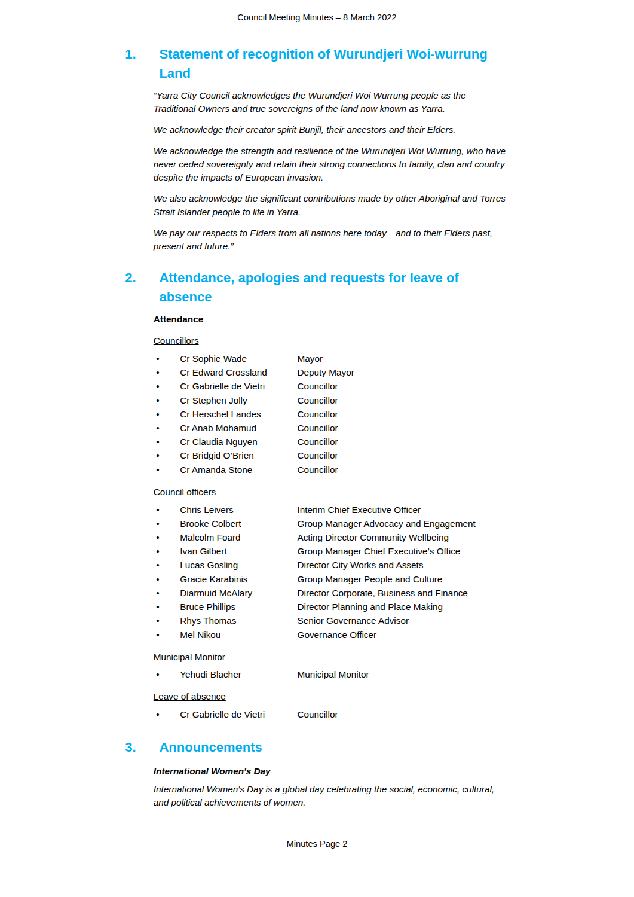Council Meeting Minutes – 8 March 2022
1.
Statement of recognition of Wurundjeri Woi-wurrung Land
“Yarra City Council acknowledges the Wurundjeri Woi Wurrung people as the Traditional Owners and true sovereigns of the land now known as Yarra.
We acknowledge their creator spirit Bunjil, their ancestors and their Elders.
We acknowledge the strength and resilience of the Wurundjeri Woi Wurrung, who have never ceded sovereignty and retain their strong connections to family, clan and country despite the impacts of European invasion.
We also acknowledge the significant contributions made by other Aboriginal and Torres Strait Islander people to life in Yarra.
We pay our respects to Elders from all nations here today—and to their Elders past, present and future.”
2.
Attendance, apologies and requests for leave of absence
Attendance
Councillors
| • | Cr Sophie Wade | Mayor |
| • | Cr Edward Crossland | Deputy Mayor |
| • | Cr Gabrielle de Vietri | Councillor |
| • | Cr Stephen Jolly | Councillor |
| • | Cr Herschel Landes | Councillor |
| • | Cr Anab Mohamud | Councillor |
| • | Cr Claudia Nguyen | Councillor |
| • | Cr Bridgid O’Brien | Councillor |
| • | Cr Amanda Stone | Councillor |
Council officers
| • | Chris Leivers | Interim Chief Executive Officer |
| • | Brooke Colbert | Group Manager Advocacy and Engagement |
| • | Malcolm Foard | Acting Director Community Wellbeing |
| • | Ivan Gilbert | Group Manager Chief Executive’s Office |
| • | Lucas Gosling | Director City Works and Assets |
| • | Gracie Karabinis | Group Manager People and Culture |
| • | Diarmuid McAlary | Director Corporate, Business and Finance |
| • | Bruce Phillips | Director Planning and Place Making |
| • | Rhys Thomas | Senior Governance Advisor |
| • | Mel Nikou | Governance Officer |
Municipal Monitor
| • | Yehudi Blacher | Municipal Monitor |
Leave of absence
| • | Cr Gabrielle de Vietri | Councillor |
3.
Announcements
International Women's Day
International Women's Day is a global day celebrating the social, economic, cultural, and political achievements of women.
Minutes Page 2